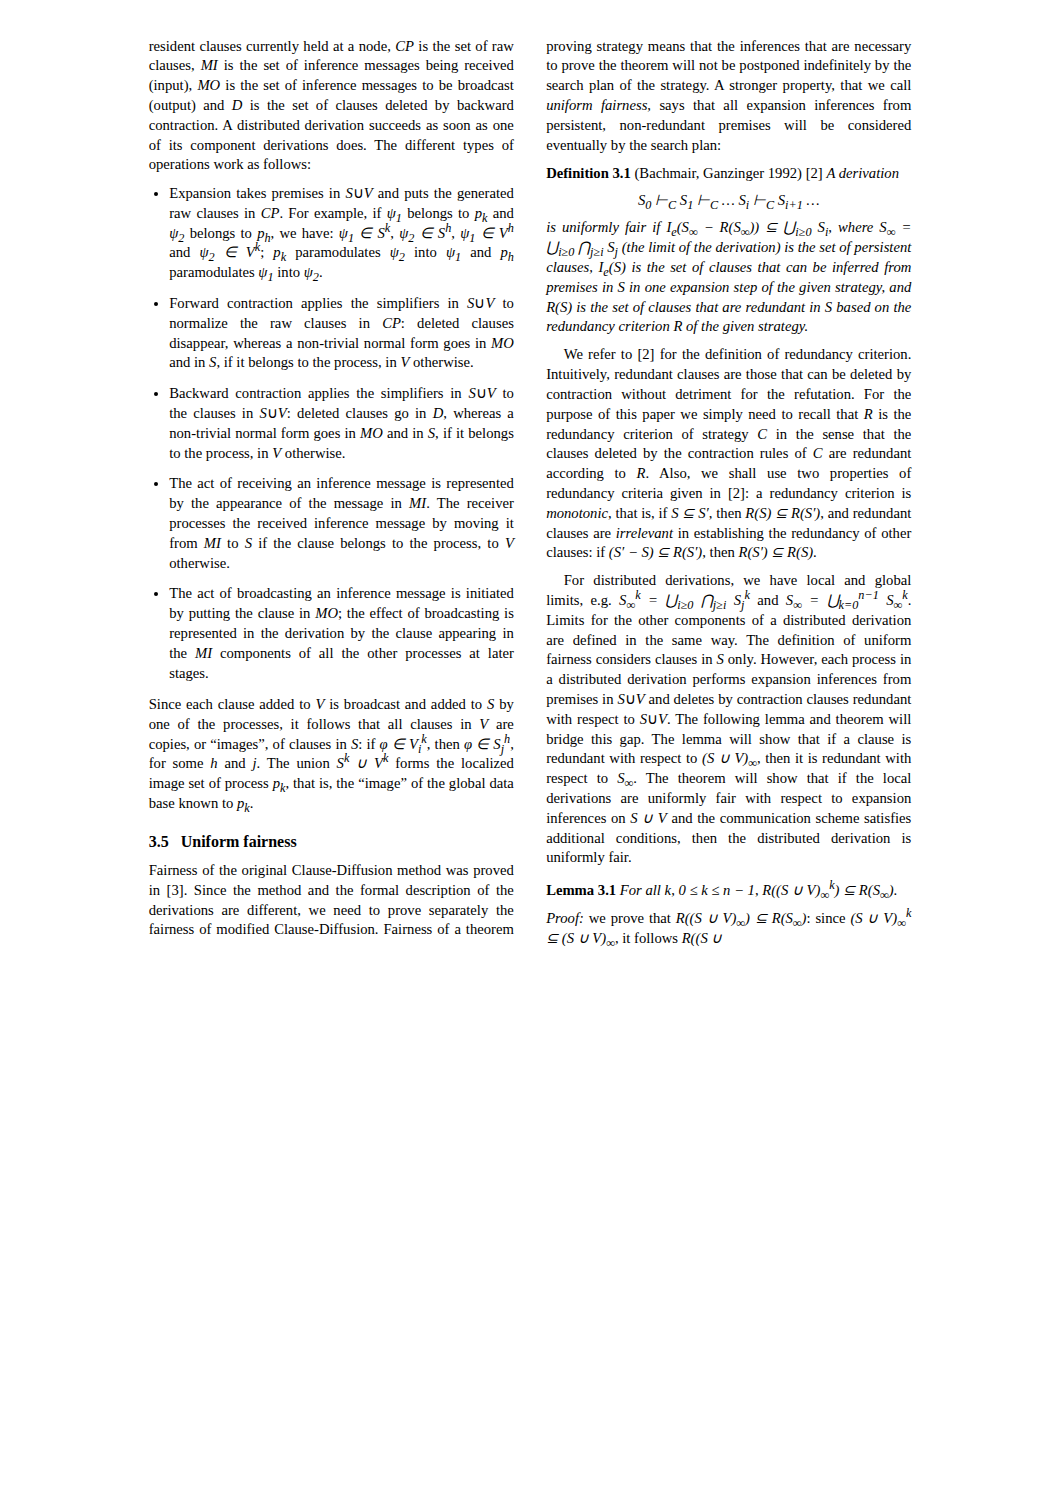resident clauses currently held at a node, CP is the set of raw clauses, MI is the set of inference messages being received (input), MO is the set of inference messages to be broadcast (output) and D is the set of clauses deleted by backward contraction. A distributed derivation succeeds as soon as one of its component derivations does. The different types of operations work as follows:
Expansion takes premises in S∪V and puts the generated raw clauses in CP. For example, if ψ1 belongs to pk and ψ2 belongs to ph, we have: ψ1 ∈ Sk, ψ2 ∈ Sh, ψ1 ∈ Vh and ψ2 ∈ Vk; pk paramodulates ψ2 into ψ1 and ph paramodulates ψ1 into ψ2.
Forward contraction applies the simplifiers in S∪V to normalize the raw clauses in CP: deleted clauses disappear, whereas a non-trivial normal form goes in MO and in S, if it belongs to the process, in V otherwise.
Backward contraction applies the simplifiers in S∪V to the clauses in S∪V: deleted clauses go in D, whereas a non-trivial normal form goes in MO and in S, if it belongs to the process, in V otherwise.
The act of receiving an inference message is represented by the appearance of the message in MI. The receiver processes the received inference message by moving it from MI to S if the clause belongs to the process, to V otherwise.
The act of broadcasting an inference message is initiated by putting the clause in MO; the effect of broadcasting is represented in the derivation by the clause appearing in the MI components of all the other processes at later stages.
Since each clause added to V is broadcast and added to S by one of the processes, it follows that all clauses in V are copies, or “images”, of clauses in S: if φ ∈ Vik, then φ ∈ Sjh, for some h and j. The union Sk ∪ Vk forms the localized image set of process pk, that is, the “image” of the global data base known to pk.
3.5 Uniform fairness
Fairness of the original Clause-Diffusion method was proved in [3]. Since the method and the formal description of the derivations are different, we need to prove separately the fairness of modified Clause-Diffusion. Fairness of a theorem proving strategy means that the inferences that are necessary to prove the theorem will not be postponed indefinitely by the search plan of the strategy. A stronger property, that we call uniform fairness, says that all expansion inferences from persistent, non-redundant premises will be considered eventually by the search plan:
Definition 3.1 (Bachmair, Ganzinger 1992) [2] A derivation
S0 ⊢C S1 ⊢C … Si ⊢C Si+1 …
is uniformly fair if Ie(S∞ − R(S∞)) ⊆ ⋃i≥0 Si, where S∞ = ⋃i≥0 ⋂j≥i Sj (the limit of the derivation) is the set of persistent clauses, Ie(S) is the set of clauses that can be inferred from premises in S in one expansion step of the given strategy, and R(S) is the set of clauses that are redundant in S based on the redundancy criterion R of the given strategy.
We refer to [2] for the definition of redundancy criterion. Intuitively, redundant clauses are those that can be deleted by contraction without detriment for the refutation. For the purpose of this paper we simply need to recall that R is the redundancy criterion of strategy C in the sense that the clauses deleted by the contraction rules of C are redundant according to R. Also, we shall use two properties of redundancy criteria given in [2]: a redundancy criterion is monotonic, that is, if S ⊆ S′, then R(S) ⊆ R(S′), and redundant clauses are irrelevant in establishing the redundancy of other clauses: if (S′ − S) ⊆ R(S′), then R(S′) ⊆ R(S).
For distributed derivations, we have local and global limits, e.g. S∞k = ⋃i≥0 ⋂j≥i Sjk and S∞ = ⋃k=0n−1 S∞k. Limits for the other components of a distributed derivation are defined in the same way. The definition of uniform fairness considers clauses in S only. However, each process in a distributed derivation performs expansion inferences from premises in S∪V and deletes by contraction clauses redundant with respect to S∪V. The following lemma and theorem will bridge this gap. The lemma will show that if a clause is redundant with respect to (S ∪ V)∞, then it is redundant with respect to S∞. The theorem will show that if the local derivations are uniformly fair with respect to expansion inferences on S ∪ V and the communication scheme satisfies additional conditions, then the distributed derivation is uniformly fair.
Lemma 3.1 For all k, 0 ≤ k ≤ n − 1, R((S ∪ V)∞k) ⊆ R(S∞).
Proof: we prove that R((S ∪ V)∞) ⊆ R(S∞): since (S ∪ V)∞k ⊆ (S ∪ V)∞, it follows R((S ∪